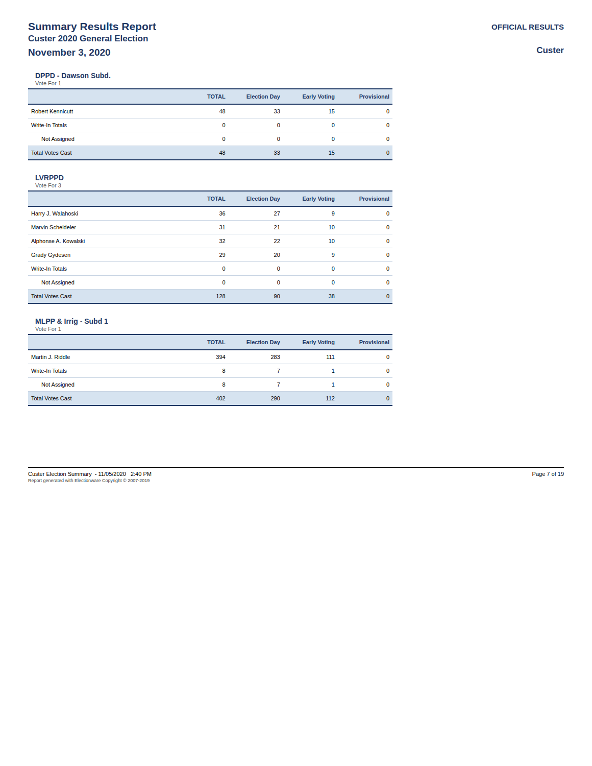Summary Results Report
Custer 2020 General Election
November 3, 2020
OFFICIAL RESULTS
Custer
DPPD - Dawson Subd.
Vote For 1
| | TOTAL | Election Day | Early Voting | Provisional |
| --- | --- | --- | --- | --- |
| Robert Kennicutt | 48 | 33 | 15 | 0 |
| Write-In Totals | 0 | 0 | 0 | 0 |
| Not Assigned | 0 | 0 | 0 | 0 |
| Total Votes Cast | 48 | 33 | 15 | 0 |
LVRPPD
Vote For 3
| | TOTAL | Election Day | Early Voting | Provisional |
| --- | --- | --- | --- | --- |
| Harry J. Walahoski | 36 | 27 | 9 | 0 |
| Marvin Scheideler | 31 | 21 | 10 | 0 |
| Alphonse A. Kowalski | 32 | 22 | 10 | 0 |
| Grady Gydesen | 29 | 20 | 9 | 0 |
| Write-In Totals | 0 | 0 | 0 | 0 |
| Not Assigned | 0 | 0 | 0 | 0 |
| Total Votes Cast | 128 | 90 | 38 | 0 |
MLPP & Irrig - Subd 1
Vote For 1
| | TOTAL | Election Day | Early Voting | Provisional |
| --- | --- | --- | --- | --- |
| Martin J. Riddle | 394 | 283 | 111 | 0 |
| Write-In Totals | 8 | 7 | 1 | 0 |
| Not Assigned | 8 | 7 | 1 | 0 |
| Total Votes Cast | 402 | 290 | 112 | 0 |
Custer Election Summary - 11/05/2020 2:40 PM
Page 7 of 19
Report generated with Electionware Copyright © 2007-2019